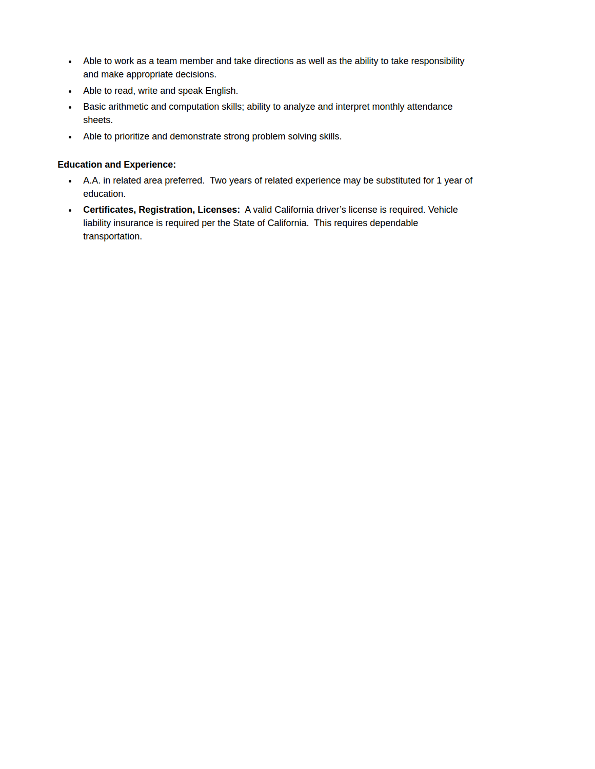Able to work as a team member and take directions as well as the ability to take responsibility and make appropriate decisions.
Able to read, write and speak English.
Basic arithmetic and computation skills; ability to analyze and interpret monthly attendance sheets.
Able to prioritize and demonstrate strong problem solving skills.
Education and Experience:
A.A. in related area preferred. Two years of related experience may be substituted for 1 year of education.
Certificates, Registration, Licenses: A valid California driver’s license is required. Vehicle liability insurance is required per the State of California. This requires dependable transportation.